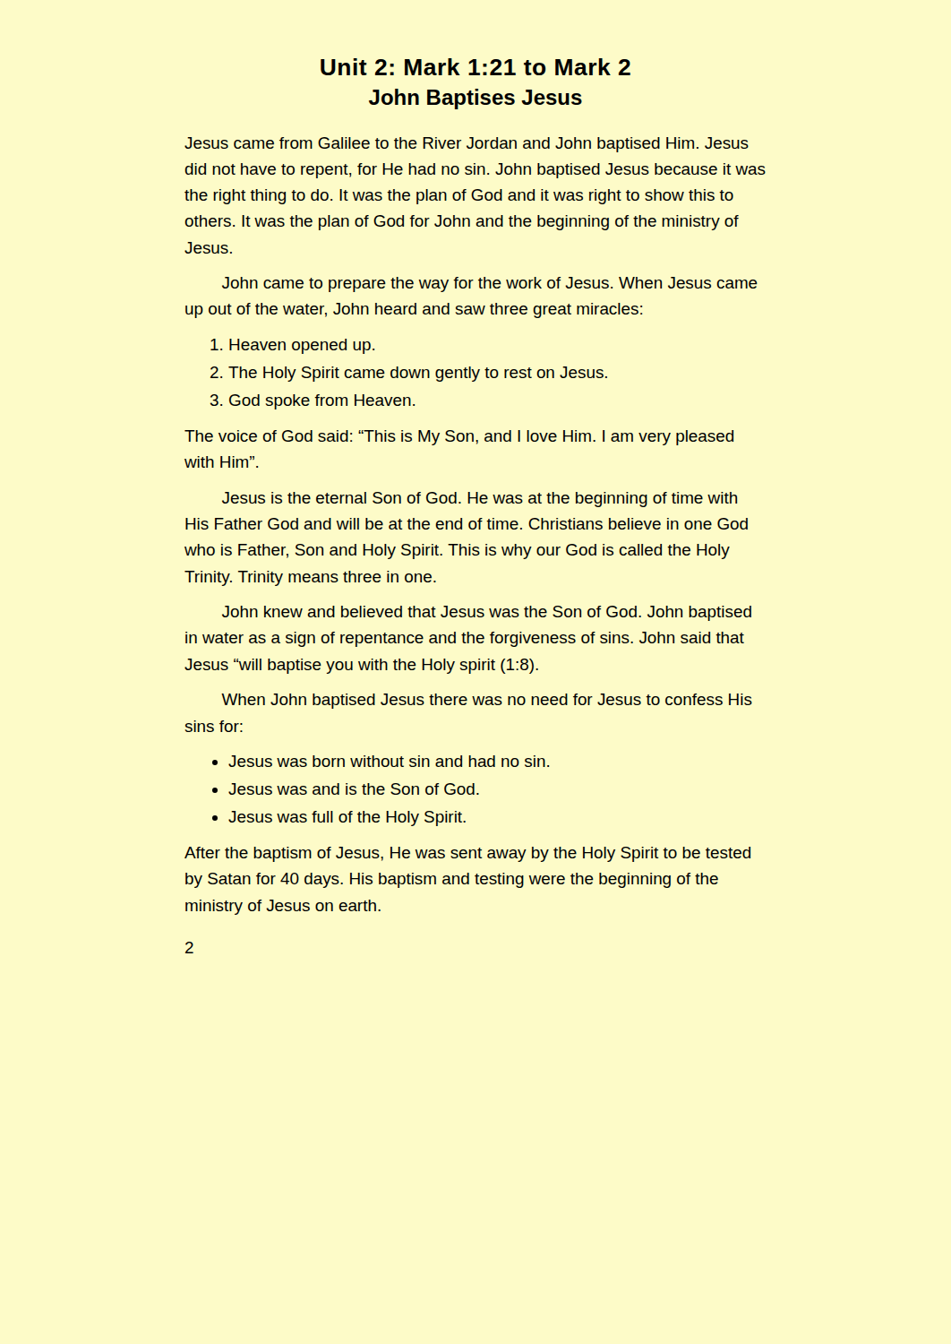Unit 2: Mark 1:21 to Mark 2
John Baptises Jesus
Jesus came from Galilee to the River Jordan and John baptised Him. Jesus did not have to repent, for He had no sin. John baptised Jesus because it was the right thing to do. It was the plan of God and it was right to show this to others. It was the plan of God for John and the beginning of the ministry of Jesus.
John came to prepare the way for the work of Jesus. When Jesus came up out of the water, John heard and saw three great miracles:
Heaven opened up.
The Holy Spirit came down gently to rest on Jesus.
God spoke from Heaven.
The voice of God said: “This is My Son, and I love Him. I am very pleased with Him”.
Jesus is the eternal Son of God. He was at the beginning of time with His Father God and will be at the end of time. Christians believe in one God who is Father, Son and Holy Spirit. This is why our God is called the Holy Trinity. Trinity means three in one.
John knew and believed that Jesus was the Son of God. John baptised in water as a sign of repentance and the forgiveness of sins. John said that Jesus “will baptise you with the Holy spirit (1:8).
When John baptised Jesus there was no need for Jesus to confess His sins for:
Jesus was born without sin and had no sin.
Jesus was and is the Son of God.
Jesus was full of the Holy Spirit.
After the baptism of Jesus, He was sent away by the Holy Spirit to be tested by Satan for 40 days. His baptism and testing were the beginning of the ministry of Jesus on earth.
2